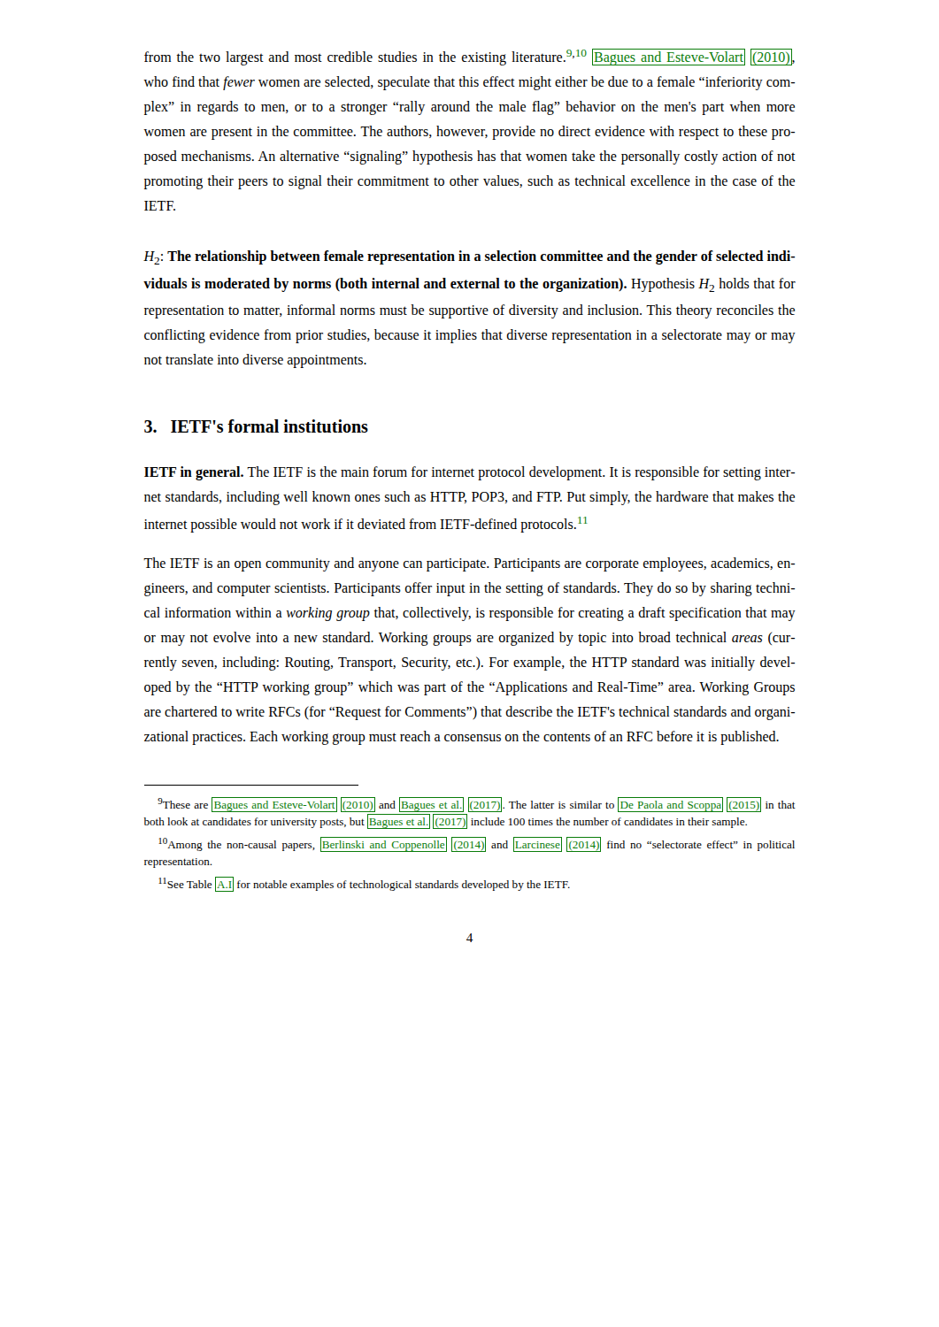from the two largest and most credible studies in the existing literature.9,10 Bagues and Esteve-Volart (2010), who find that fewer women are selected, speculate that this effect might either be due to a female “inferiority complex” in regards to men, or to a stronger “rally around the male flag” behavior on the men's part when more women are present in the committee. The authors, however, provide no direct evidence with respect to these proposed mechanisms. An alternative “signaling” hypothesis has that women take the personally costly action of not promoting their peers to signal their commitment to other values, such as technical excellence in the case of the IETF.
H2: The relationship between female representation in a selection committee and the gender of selected individuals is moderated by norms (both internal and external to the organization). Hypothesis H2 holds that for representation to matter, informal norms must be supportive of diversity and inclusion. This theory reconciles the conflicting evidence from prior studies, because it implies that diverse representation in a selectorate may or may not translate into diverse appointments.
3. IETF's formal institutions
IETF in general. The IETF is the main forum for internet protocol development. It is responsible for setting internet standards, including well known ones such as HTTP, POP3, and FTP. Put simply, the hardware that makes the internet possible would not work if it deviated from IETF-defined protocols.11
The IETF is an open community and anyone can participate. Participants are corporate employees, academics, engineers, and computer scientists. Participants offer input in the setting of standards. They do so by sharing technical information within a working group that, collectively, is responsible for creating a draft specification that may or may not evolve into a new standard. Working groups are organized by topic into broad technical areas (currently seven, including: Routing, Transport, Security, etc.). For example, the HTTP standard was initially developed by the “HTTP working group” which was part of the “Applications and Real-Time” area. Working Groups are chartered to write RFCs (for “Request for Comments”) that describe the IETF's technical standards and organizational practices. Each working group must reach a consensus on the contents of an RFC before it is published.
9These are Bagues and Esteve-Volart (2010) and Bagues et al. (2017). The latter is similar to De Paola and Scoppa (2015) in that both look at candidates for university posts, but Bagues et al. (2017) include 100 times the number of candidates in their sample.
10Among the non-causal papers, Berlinski and Coppenolle (2014) and Larcinese (2014) find no “selectorate effect” in political representation.
11See Table A.I for notable examples of technological standards developed by the IETF.
4